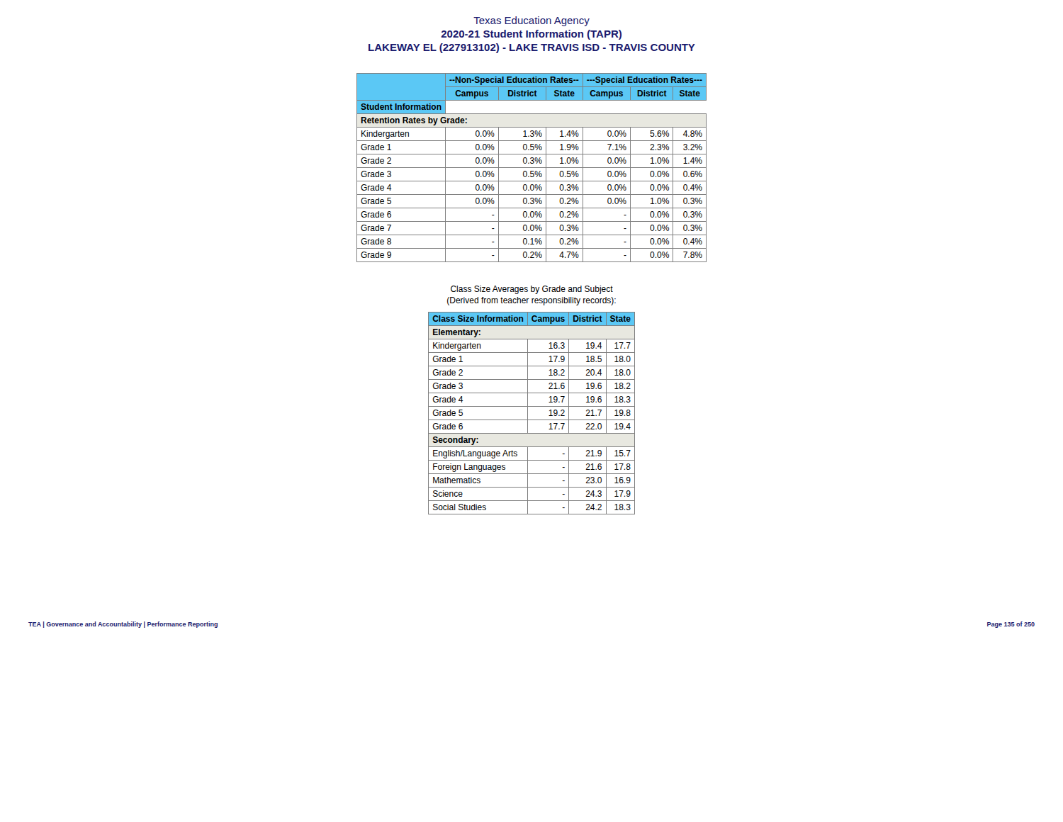Texas Education Agency
2020-21 Student Information (TAPR)
LAKEWAY EL (227913102) - LAKE TRAVIS ISD - TRAVIS COUNTY
| | --Non-Special Education Rates-- | ---Special Education Rates--- |
| --- | --- | --- |
| Campus | District | State | Campus | District | State |
| Student Information | | | | | | |
| Retention Rates by Grade: |
| Kindergarten | 0.0% | 1.3% | 1.4% | 0.0% | 5.6% | 4.8% |
| Grade 1 | 0.0% | 0.5% | 1.9% | 7.1% | 2.3% | 3.2% |
| Grade 2 | 0.0% | 0.3% | 1.0% | 0.0% | 1.0% | 1.4% |
| Grade 3 | 0.0% | 0.5% | 0.5% | 0.0% | 0.0% | 0.6% |
| Grade 4 | 0.0% | 0.0% | 0.3% | 0.0% | 0.0% | 0.4% |
| Grade 5 | 0.0% | 0.3% | 0.2% | 0.0% | 1.0% | 0.3% |
| Grade 6 | - | 0.0% | 0.2% | - | 0.0% | 0.3% |
| Grade 7 | - | 0.0% | 0.3% | - | 0.0% | 0.3% |
| Grade 8 | - | 0.1% | 0.2% | - | 0.0% | 0.4% |
| Grade 9 | - | 0.2% | 4.7% | - | 0.0% | 7.8% |
Class Size Averages by Grade and Subject
(Derived from teacher responsibility records):
| Class Size Information | Campus | District | State |
| --- | --- | --- | --- |
| Elementary: |
| Kindergarten | 16.3 | 19.4 | 17.7 |
| Grade 1 | 17.9 | 18.5 | 18.0 |
| Grade 2 | 18.2 | 20.4 | 18.0 |
| Grade 3 | 21.6 | 19.6 | 18.2 |
| Grade 4 | 19.7 | 19.6 | 18.3 |
| Grade 5 | 19.2 | 21.7 | 19.8 |
| Grade 6 | 17.7 | 22.0 | 19.4 |
| Secondary: |
| English/Language Arts | - | 21.9 | 15.7 |
| Foreign Languages | - | 21.6 | 17.8 |
| Mathematics | - | 23.0 | 16.9 |
| Science | - | 24.3 | 17.9 |
| Social Studies | - | 24.2 | 18.3 |
TEA | Governance and Accountability | Performance Reporting
Page 135 of 250